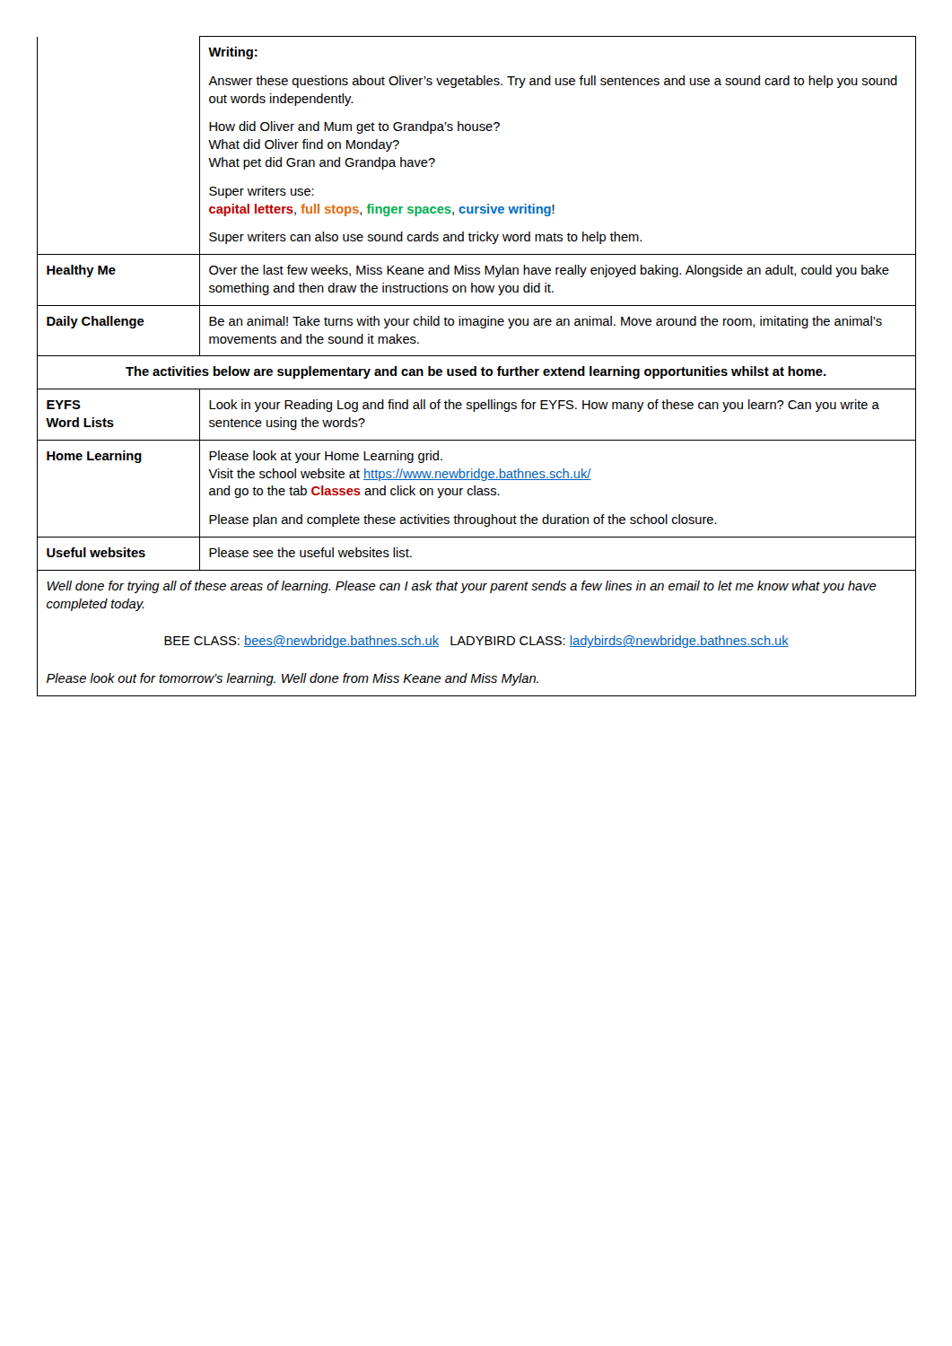| | Writing: Answer these questions about Oliver’s vegetables. Try and use full sentences and use a sound card to help you sound out words independently. How did Oliver and Mum get to Grandpa’s house? What did Oliver find on Monday? What pet did Gran and Grandpa have? Super writers use: capital letters , full stops , finger spaces , cursive writing ! Super writers can also use sound cards and tricky word mats to help them. |
| Healthy Me | Over the last few weeks, Miss Keane and Miss Mylan have really enjoyed baking. Alongside an adult, could you bake something and then draw the instructions on how you did it. |
| Daily Challenge | Be an animal! Take turns with your child to imagine you are an animal. Move around the room, imitating the animal’s movements and the sound it makes. |
| The activities below are supplementary and can be used to further extend learning opportunities whilst at home. |
| EYFS Word Lists | Look in your Reading Log and find all of the spellings for EYFS. How many of these can you learn? Can you write a sentence using the words? |
| Home Learning | Please look at your Home Learning grid. Visit the school website at https://www.newbridge.bathnes.sch.uk/ and go to the tab Classes and click on your class. Please plan and complete these activities throughout the duration of the school closure. |
| Useful websites | Please see the useful websites list. |
| Well done for trying all of these areas of learning. Please can I ask that your parent sends a few lines in an email to let me know what you have completed today. BEE CLASS: bees@newbridge.bathnes.sch.uk LADYBIRD CLASS: ladybirds@newbridge.bathnes.sch.uk Please look out for tomorrow’s learning. Well done from Miss Keane and Miss Mylan. |